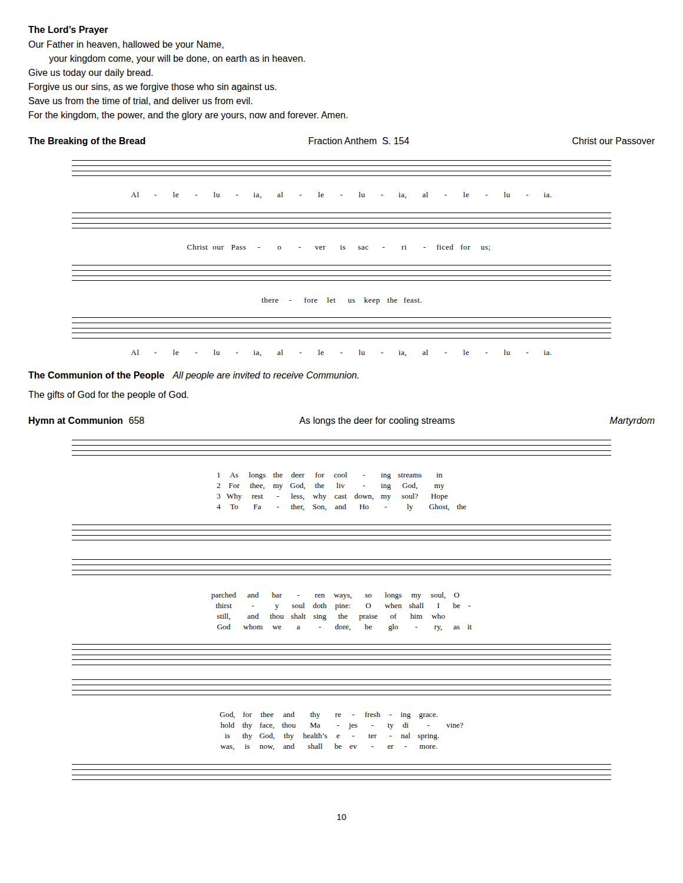The Lord’s Prayer
Our Father in heaven, hallowed be your Name,
your kingdom come, your will be done, on earth as in heaven.
Give us today our daily bread.
Forgive us our sins, as we forgive those who sin against us.
Save us from the time of trial, and deliver us from evil.
For the kingdom, the power, and the glory are yours, now and forever. Amen.
The Breaking of the Bread Fraction Anthem S. 154 Christ our Passover
Al-le-lu-ia, al-le-lu-ia, al-le-lu-ia.
Christ our Pass-o-ver is sac-ri-ficed for us;
there-fore let us keep the feast.
Al-le-lu-ia, al-le-lu-ia, al-le-lu-ia.
The Communion of the People All people are invited to receive Communion.
The gifts of God for the people of God.
Hymn at Communion658 As longs the deer for cooling streams Martyrdom
| 1 | As | longs | the | deer | for | cool | - | ing | streams | in |
| 2 | For | thee, | my | God, | the | liv | - | ing | God, | my |
| 3 | Why | rest | - | less, | why | cast | down, | my | soul? | Hope |
| 4 | To | Fa | - | ther, | Son, | and | Ho | - | ly | Ghost, | the |
| parched | and | bar | - | ren | ways, | so | longs | my | soul, | O |
| thirst | - | y | soul | doth | pine: | O | when | shall | I | be | - |
| still, | and | thou | shalt | sing | the | praise | of | him | who |
| God | whom | we | a | - | dore, | be | glo | - | ry, | as | it |
| God, | for | thee | and | thy | re | - | fresh | - | ing | grace. |
| hold | thy | face, | thou | Ma | - | jes | - | ty | di | - | vine? |
| is | thy | God, | thy | health’s | e | - | ter | - | nal | spring. |
| was, | is | now, | and | shall | be | ev | - | er | - | more. |
10